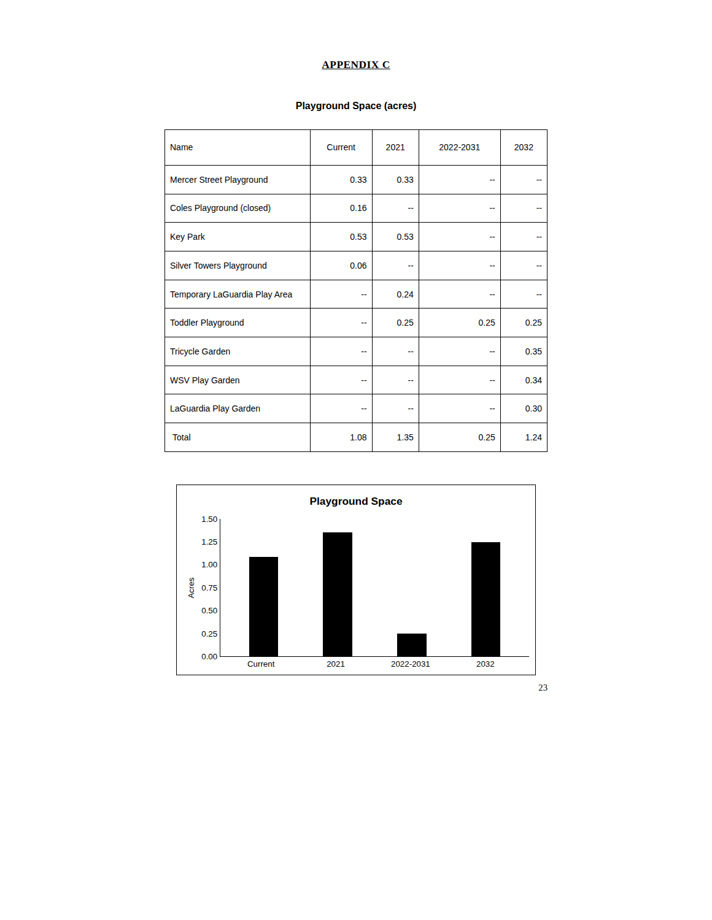APPENDIX C
Playground Space (acres)
| Name | Current | 2021 | 2022-2031 | 2032 |
| --- | --- | --- | --- | --- |
| Mercer Street Playground | 0.33 | 0.33 | -- | -- |
| Coles Playground (closed) | 0.16 | -- | -- | -- |
| Key Park | 0.53 | 0.53 | -- | -- |
| Silver Towers Playground | 0.06 | -- | -- | -- |
| Temporary LaGuardia Play Area | -- | 0.24 | -- | -- |
| Toddler Playground | -- | 0.25 | 0.25 | 0.25 |
| Tricycle Garden | -- | -- | -- | 0.35 |
| WSV Play Garden | -- | -- | -- | 0.34 |
| LaGuardia Play Garden | -- | -- | -- | 0.30 |
| Total | 1.08 | 1.35 | 0.25 | 1.24 |
Playground Space
Acres
1.50 1.25 1.00 0.75 0.50 0.25 0.00
Current 2021 2022-2031 2032
23